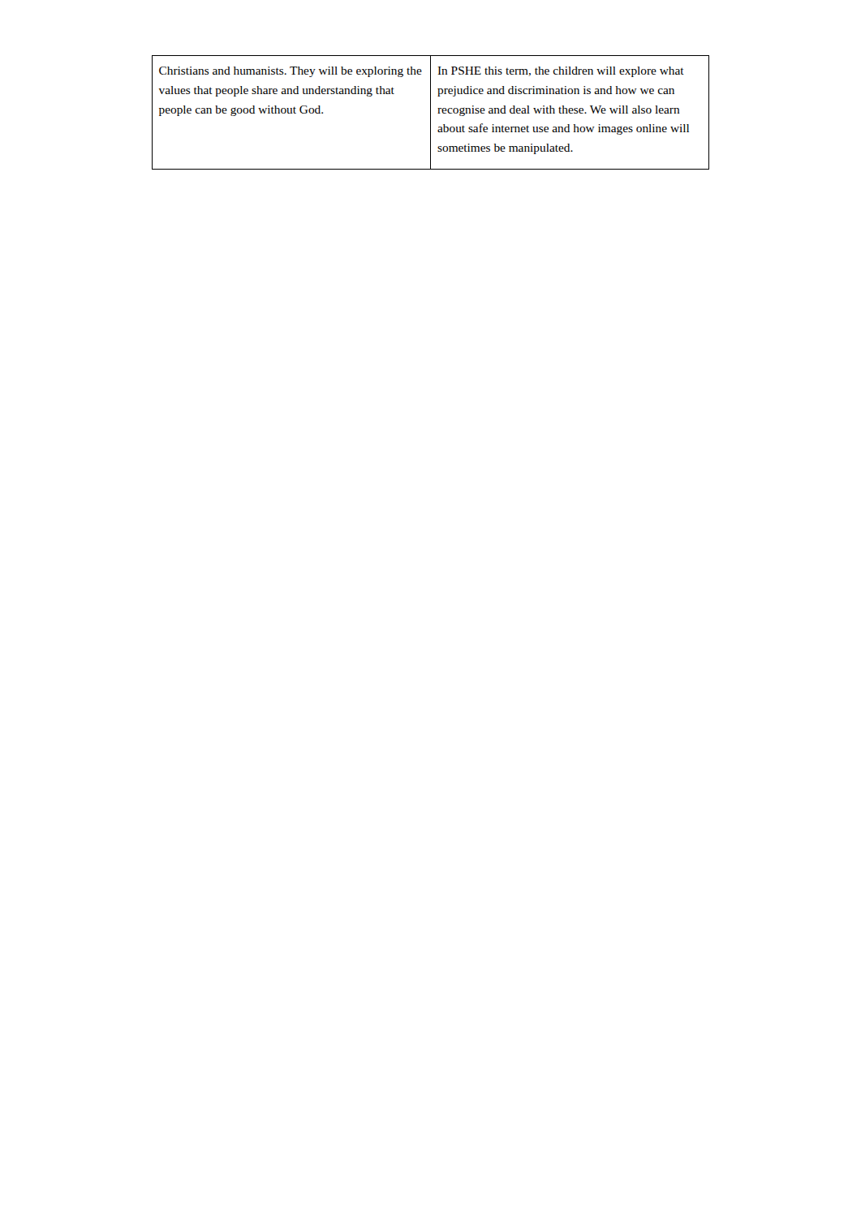| Christians and humanists. They will be exploring the values that people share and understanding that people can be good without God. | In PSHE this term, the children will explore what prejudice and discrimination is and how we can recognise and deal with these. We will also learn about safe internet use and how images online will sometimes be manipulated. |